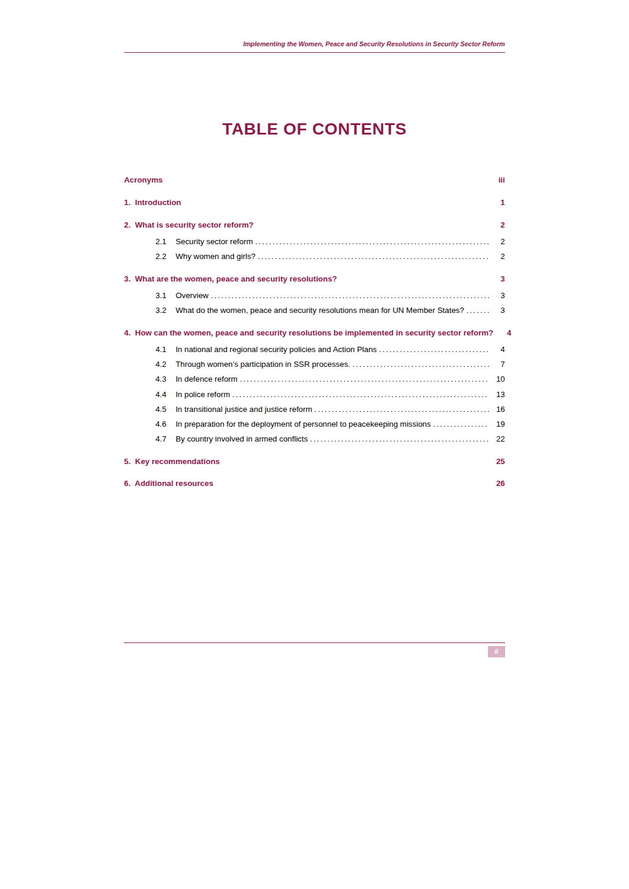Implementing the Women, Peace and Security Resolutions in Security Sector Reform
TABLE OF CONTENTS
Acronyms ..................................................................................... iii
1. Introduction ..................................................................................... 1
2. What is security sector reform? ..................................................................................... 2
2.1 Security sector reform ..................................................................................................................... 2
2.2 Why women and girls? ..................................................................................................................... 2
3. What are the women, peace and security resolutions? ..................................................................................... 3
3.1 Overview ..................................................................................................................... 3
3.2 What do the women, peace and security resolutions mean for UN Member States? ..................................................................................................................... 3
4. How can the women, peace and security resolutions be implemented in security sector reform? 4
4.1 In national and regional security policies and Action Plans ..................................................................................................................... 4
4.2 Through women’s participation in SSR processes. ..................................................................................................................... 7
4.3 In defence reform ..................................................................................................................... 10
4.4 In police reform ..................................................................................................................... 13
4.5 In transitional justice and justice reform ..................................................................................................................... 16
4.6 In preparation for the deployment of personnel to peacekeeping missions ..................................................................................................................... 19
4.7 By country involved in armed conflicts ..................................................................................................................... 22
5. Key recommendations ..................................................................................... 25
6. Additional resources ..................................................................................... 26
ii